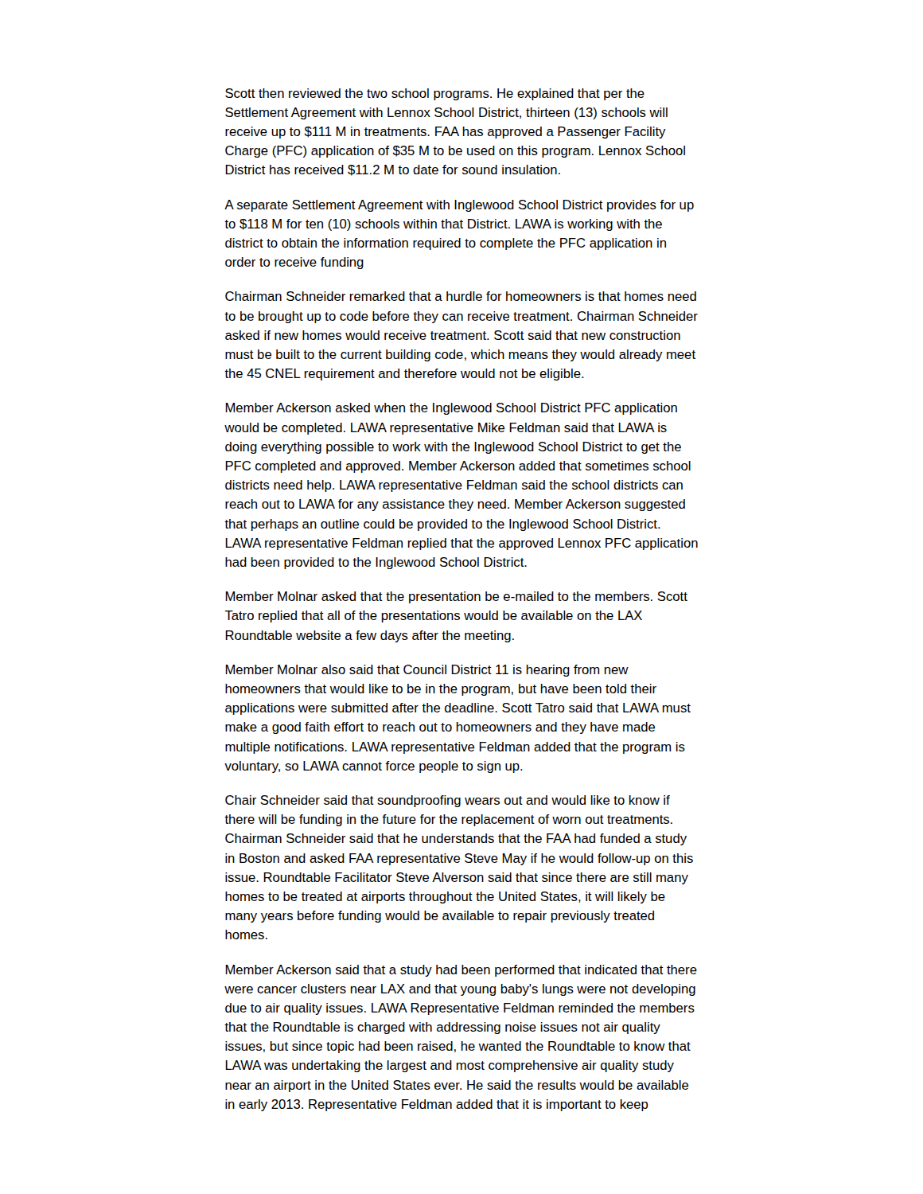Scott then reviewed the two school programs. He explained that per the Settlement Agreement with Lennox School District, thirteen (13) schools will receive up to $111 M in treatments. FAA has approved a Passenger Facility Charge (PFC) application of $35 M to be used on this program. Lennox School District has received $11.2 M to date for sound insulation.
A separate Settlement Agreement with Inglewood School District provides for up to $118 M for ten (10) schools within that District. LAWA is working with the district to obtain the information required to complete the PFC application in order to receive funding
Chairman Schneider remarked that a hurdle for homeowners is that homes need to be brought up to code before they can receive treatment. Chairman Schneider asked if new homes would receive treatment. Scott said that new construction must be built to the current building code, which means they would already meet the 45 CNEL requirement and therefore would not be eligible.
Member Ackerson asked when the Inglewood School District PFC application would be completed. LAWA representative Mike Feldman said that LAWA is doing everything possible to work with the Inglewood School District to get the PFC completed and approved. Member Ackerson added that sometimes school districts need help. LAWA representative Feldman said the school districts can reach out to LAWA for any assistance they need. Member Ackerson suggested that perhaps an outline could be provided to the Inglewood School District. LAWA representative Feldman replied that the approved Lennox PFC application had been provided to the Inglewood School District.
Member Molnar asked that the presentation be e-mailed to the members. Scott Tatro replied that all of the presentations would be available on the LAX Roundtable website a few days after the meeting.
Member Molnar also said that Council District 11 is hearing from new homeowners that would like to be in the program, but have been told their applications were submitted after the deadline. Scott Tatro said that LAWA must make a good faith effort to reach out to homeowners and they have made multiple notifications. LAWA representative Feldman added that the program is voluntary, so LAWA cannot force people to sign up.
Chair Schneider said that soundproofing wears out and would like to know if there will be funding in the future for the replacement of worn out treatments. Chairman Schneider said that he understands that the FAA had funded a study in Boston and asked FAA representative Steve May if he would follow-up on this issue. Roundtable Facilitator Steve Alverson said that since there are still many homes to be treated at airports throughout the United States, it will likely be many years before funding would be available to repair previously treated homes.
Member Ackerson said that a study had been performed that indicated that there were cancer clusters near LAX and that young baby's lungs were not developing due to air quality issues. LAWA Representative Feldman reminded the members that the Roundtable is charged with addressing noise issues not air quality issues, but since topic had been raised, he wanted the Roundtable to know that LAWA was undertaking the largest and most comprehensive air quality study near an airport in the United States ever. He said the results would be available in early 2013. Representative Feldman added that it is important to keep